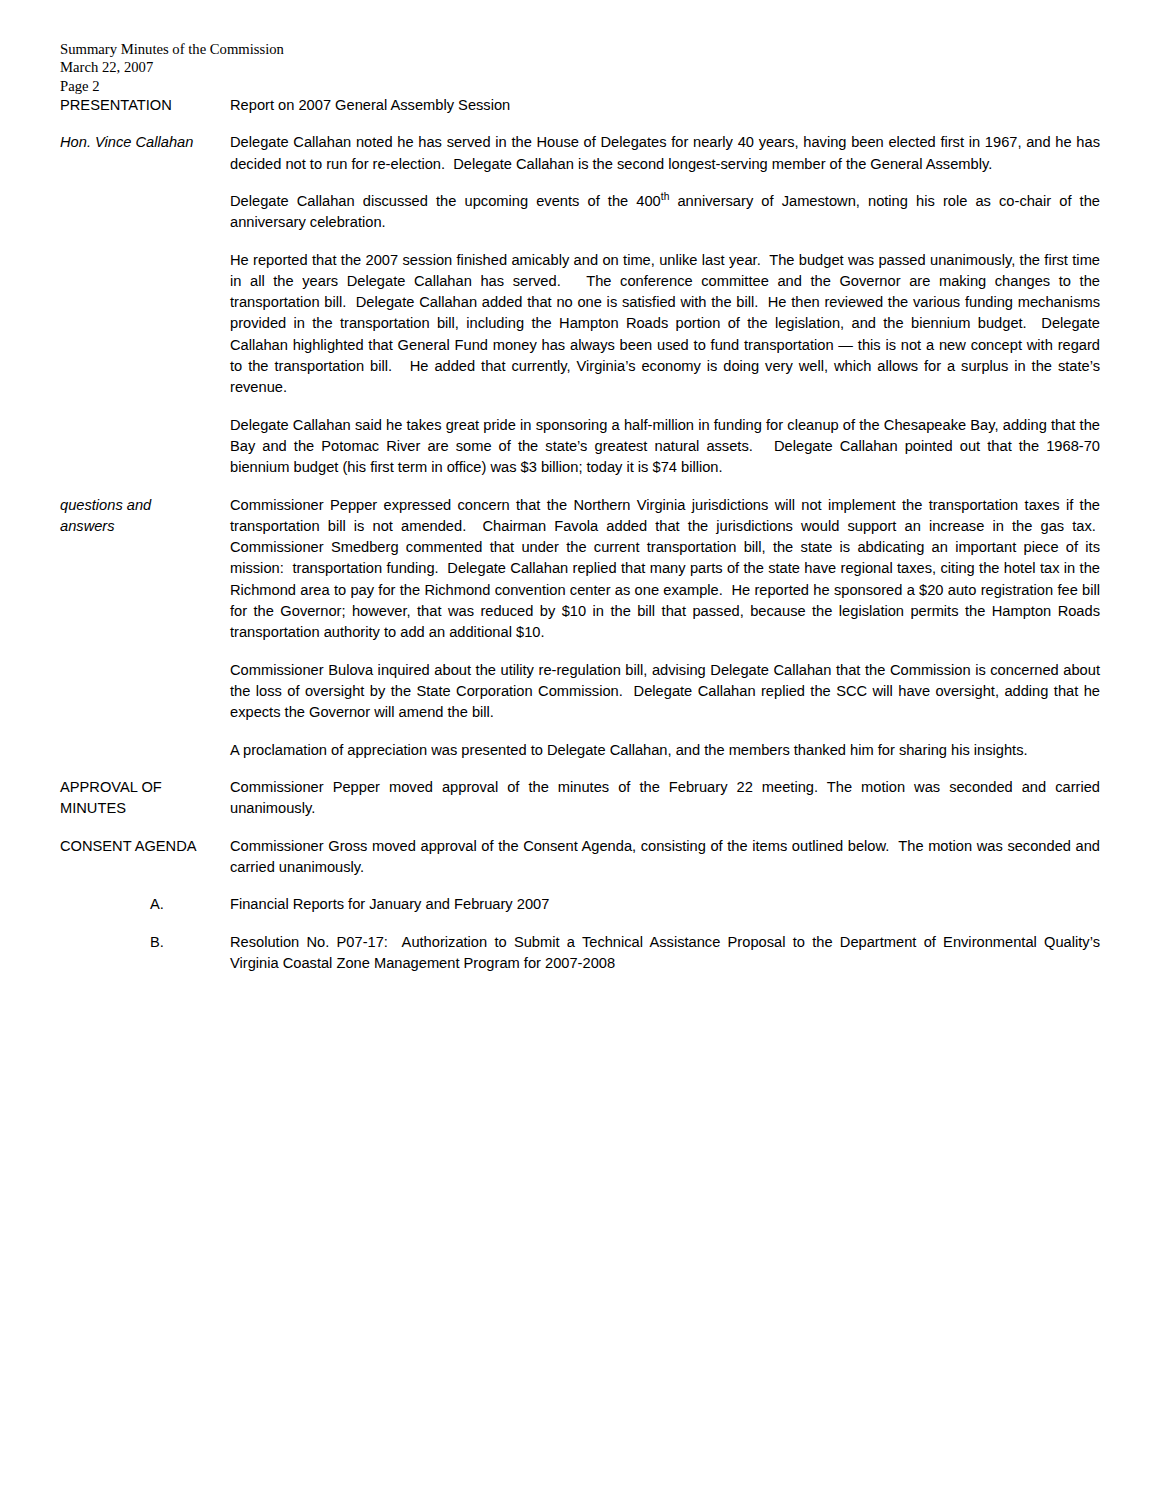Summary Minutes of the Commission
March 22, 2007
Page 2
PRESENTATION
Report on 2007 General Assembly Session
Hon. Vince Callahan
Delegate Callahan noted he has served in the House of Delegates for nearly 40 years, having been elected first in 1967, and he has decided not to run for re-election. Delegate Callahan is the second longest-serving member of the General Assembly.
Delegate Callahan discussed the upcoming events of the 400th anniversary of Jamestown, noting his role as co-chair of the anniversary celebration.
He reported that the 2007 session finished amicably and on time, unlike last year. The budget was passed unanimously, the first time in all the years Delegate Callahan has served. The conference committee and the Governor are making changes to the transportation bill. Delegate Callahan added that no one is satisfied with the bill. He then reviewed the various funding mechanisms provided in the transportation bill, including the Hampton Roads portion of the legislation, and the biennium budget. Delegate Callahan highlighted that General Fund money has always been used to fund transportation — this is not a new concept with regard to the transportation bill. He added that currently, Virginia’s economy is doing very well, which allows for a surplus in the state’s revenue.
Delegate Callahan said he takes great pride in sponsoring a half-million in funding for cleanup of the Chesapeake Bay, adding that the Bay and the Potomac River are some of the state’s greatest natural assets. Delegate Callahan pointed out that the 1968-70 biennium budget (his first term in office) was $3 billion; today it is $74 billion.
questions and
answers
Commissioner Pepper expressed concern that the Northern Virginia jurisdictions will not implement the transportation taxes if the transportation bill is not amended. Chairman Favola added that the jurisdictions would support an increase in the gas tax. Commissioner Smedberg commented that under the current transportation bill, the state is abdicating an important piece of its mission: transportation funding. Delegate Callahan replied that many parts of the state have regional taxes, citing the hotel tax in the Richmond area to pay for the Richmond convention center as one example. He reported he sponsored a $20 auto registration fee bill for the Governor; however, that was reduced by $10 in the bill that passed, because the legislation permits the Hampton Roads transportation authority to add an additional $10.
Commissioner Bulova inquired about the utility re-regulation bill, advising Delegate Callahan that the Commission is concerned about the loss of oversight by the State Corporation Commission. Delegate Callahan replied the SCC will have oversight, adding that he expects the Governor will amend the bill.
A proclamation of appreciation was presented to Delegate Callahan, and the members thanked him for sharing his insights.
APPROVAL OF
MINUTES
Commissioner Pepper moved approval of the minutes of the February 22 meeting. The motion was seconded and carried unanimously.
CONSENT AGENDA
Commissioner Gross moved approval of the Consent Agenda, consisting of the items outlined below. The motion was seconded and carried unanimously.
A.
Financial Reports for January and February 2007
B.
Resolution No. P07-17: Authorization to Submit a Technical Assistance Proposal to the Department of Environmental Quality’s Virginia Coastal Zone Management Program for 2007-2008